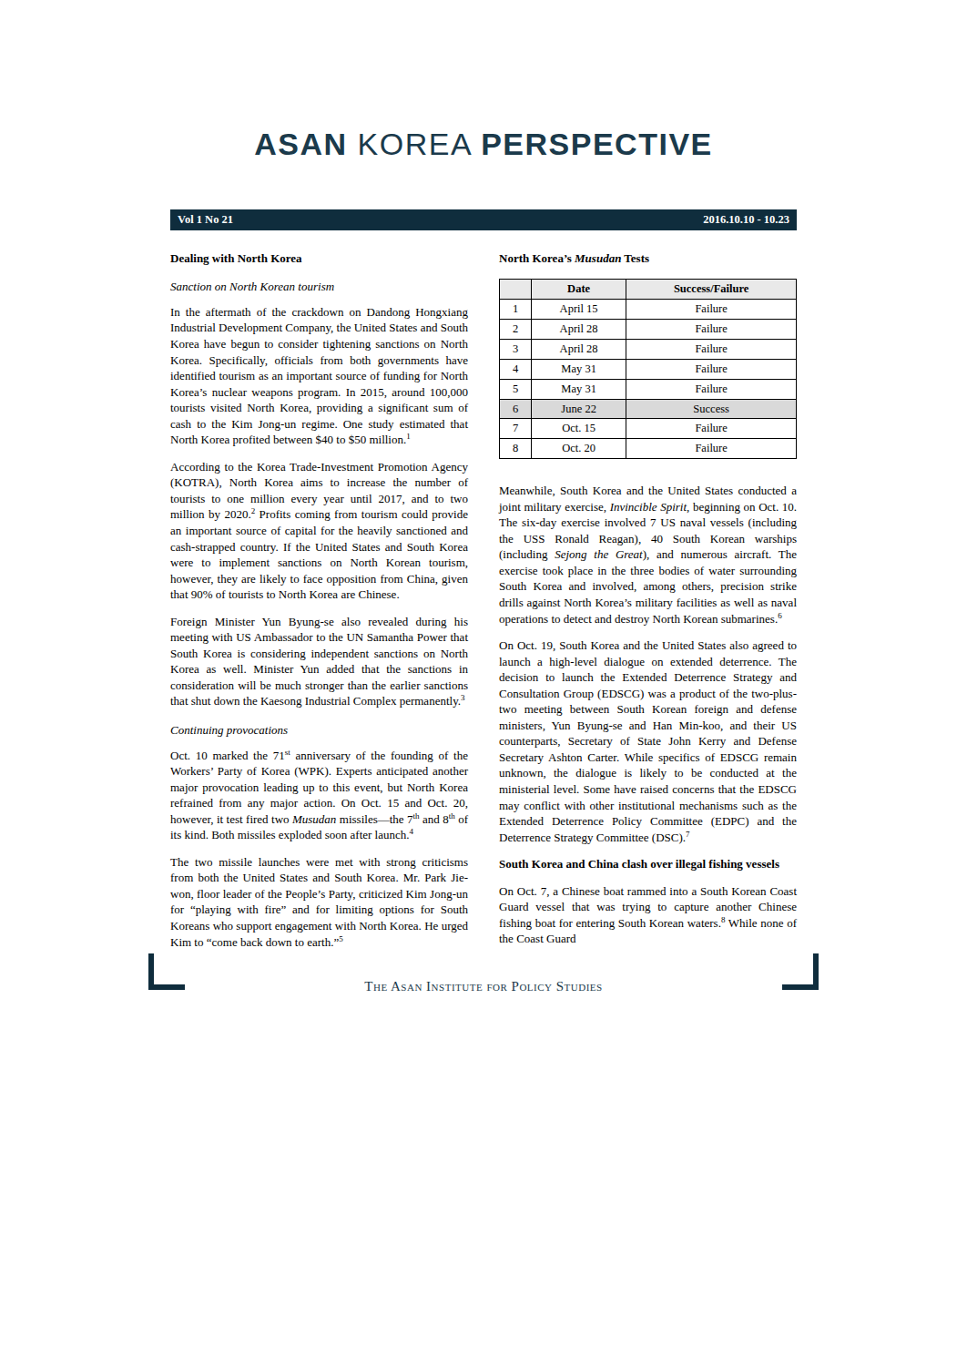ASAN KOREA PERSPECTIVE
Vol 1 No 21 2016.10.10 - 10.23
Dealing with North Korea
Sanction on North Korean tourism
In the aftermath of the crackdown on Dandong Hongxiang Industrial Development Company, the United States and South Korea have begun to consider tightening sanctions on North Korea. Specifically, officials from both governments have identified tourism as an important source of funding for North Korea’s nuclear weapons program. In 2015, around 100,000 tourists visited North Korea, providing a significant sum of cash to the Kim Jong-un regime. One study estimated that North Korea profited between $40 to $50 million.1
According to the Korea Trade-Investment Promotion Agency (KOTRA), North Korea aims to increase the number of tourists to one million every year until 2017, and to two million by 2020.2 Profits coming from tourism could provide an important source of capital for the heavily sanctioned and cash-strapped country. If the United States and South Korea were to implement sanctions on North Korean tourism, however, they are likely to face opposition from China, given that 90% of tourists to North Korea are Chinese.
Foreign Minister Yun Byung-se also revealed during his meeting with US Ambassador to the UN Samantha Power that South Korea is considering independent sanctions on North Korea as well. Minister Yun added that the sanctions in consideration will be much stronger than the earlier sanctions that shut down the Kaesong Industrial Complex permanently.3
Continuing provocations
Oct. 10 marked the 71st anniversary of the founding of the Workers’ Party of Korea (WPK). Experts anticipated another major provocation leading up to this event, but North Korea refrained from any major action. On Oct. 15 and Oct. 20, however, it test fired two Musudan missiles—the 7th and 8th of its kind. Both missiles exploded soon after launch.4
The two missile launches were met with strong criticisms from both the United States and South Korea. Mr. Park Jie-won, floor leader of the People’s Party, criticized Kim Jong-un for “playing with fire” and for limiting options for South Koreans who support engagement with North Korea. He urged Kim to “come back down to earth.”5
North Korea’s Musudan Tests
| | Date | Success/Failure |
| --- | --- | --- |
| 1 | April 15 | Failure |
| 2 | April 28 | Failure |
| 3 | April 28 | Failure |
| 4 | May 31 | Failure |
| 5 | May 31 | Failure |
| 6 | June 22 | Success |
| 7 | Oct. 15 | Failure |
| 8 | Oct. 20 | Failure |
Meanwhile, South Korea and the United States conducted a joint military exercise, Invincible Spirit, beginning on Oct. 10. The six-day exercise involved 7 US naval vessels (including the USS Ronald Reagan), 40 South Korean warships (including Sejong the Great), and numerous aircraft. The exercise took place in the three bodies of water surrounding South Korea and involved, among others, precision strike drills against North Korea’s military facilities as well as naval operations to detect and destroy North Korean submarines.6
On Oct. 19, South Korea and the United States also agreed to launch a high-level dialogue on extended deterrence. The decision to launch the Extended Deterrence Strategy and Consultation Group (EDSCG) was a product of the two-plus-two meeting between South Korean foreign and defense ministers, Yun Byung-se and Han Min-koo, and their US counterparts, Secretary of State John Kerry and Defense Secretary Ashton Carter. While specifics of EDSCG remain unknown, the dialogue is likely to be conducted at the ministerial level. Some have raised concerns that the EDSCG may conflict with other institutional mechanisms such as the Extended Deterrence Policy Committee (EDPC) and the Deterrence Strategy Committee (DSC).7
South Korea and China clash over illegal fishing vessels
On Oct. 7, a Chinese boat rammed into a South Korean Coast Guard vessel that was trying to capture another Chinese fishing boat for entering South Korean waters.8 While none of the Coast Guard
The Asan Institute for Policy Studies